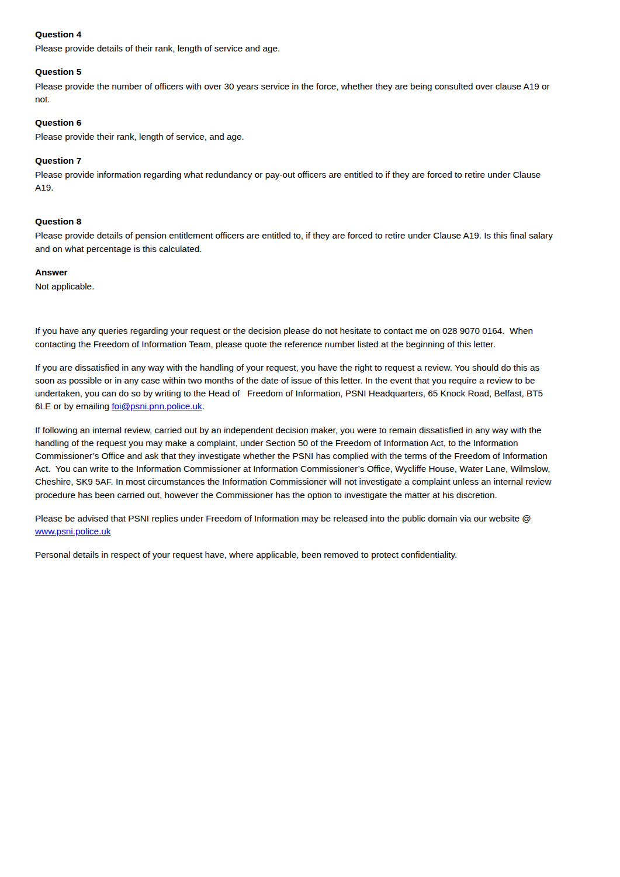Question 4
Please provide details of their rank, length of service and age.
Question 5
Please provide the number of officers with over 30 years service in the force, whether they are being consulted over clause A19 or not.
Question 6
Please provide their rank, length of service, and age.
Question 7
Please provide information regarding what redundancy or pay-out officers are entitled to if they are forced to retire under Clause A19.
Question 8
Please provide details of pension entitlement officers are entitled to, if they are forced to retire under Clause A19. Is this final salary and on what percentage is this calculated.
Answer
Not applicable.
If you have any queries regarding your request or the decision please do not hesitate to contact me on 028 9070 0164. When contacting the Freedom of Information Team, please quote the reference number listed at the beginning of this letter.
If you are dissatisfied in any way with the handling of your request, you have the right to request a review. You should do this as soon as possible or in any case within two months of the date of issue of this letter. In the event that you require a review to be undertaken, you can do so by writing to the Head of Freedom of Information, PSNI Headquarters, 65 Knock Road, Belfast, BT5 6LE or by emailing foi@psni.pnn.police.uk.
If following an internal review, carried out by an independent decision maker, you were to remain dissatisfied in any way with the handling of the request you may make a complaint, under Section 50 of the Freedom of Information Act, to the Information Commissioner’s Office and ask that they investigate whether the PSNI has complied with the terms of the Freedom of Information Act. You can write to the Information Commissioner at Information Commissioner’s Office, Wycliffe House, Water Lane, Wilmslow, Cheshire, SK9 5AF. In most circumstances the Information Commissioner will not investigate a complaint unless an internal review procedure has been carried out, however the Commissioner has the option to investigate the matter at his discretion.
Please be advised that PSNI replies under Freedom of Information may be released into the public domain via our website @ www.psni.police.uk
Personal details in respect of your request have, where applicable, been removed to protect confidentiality.